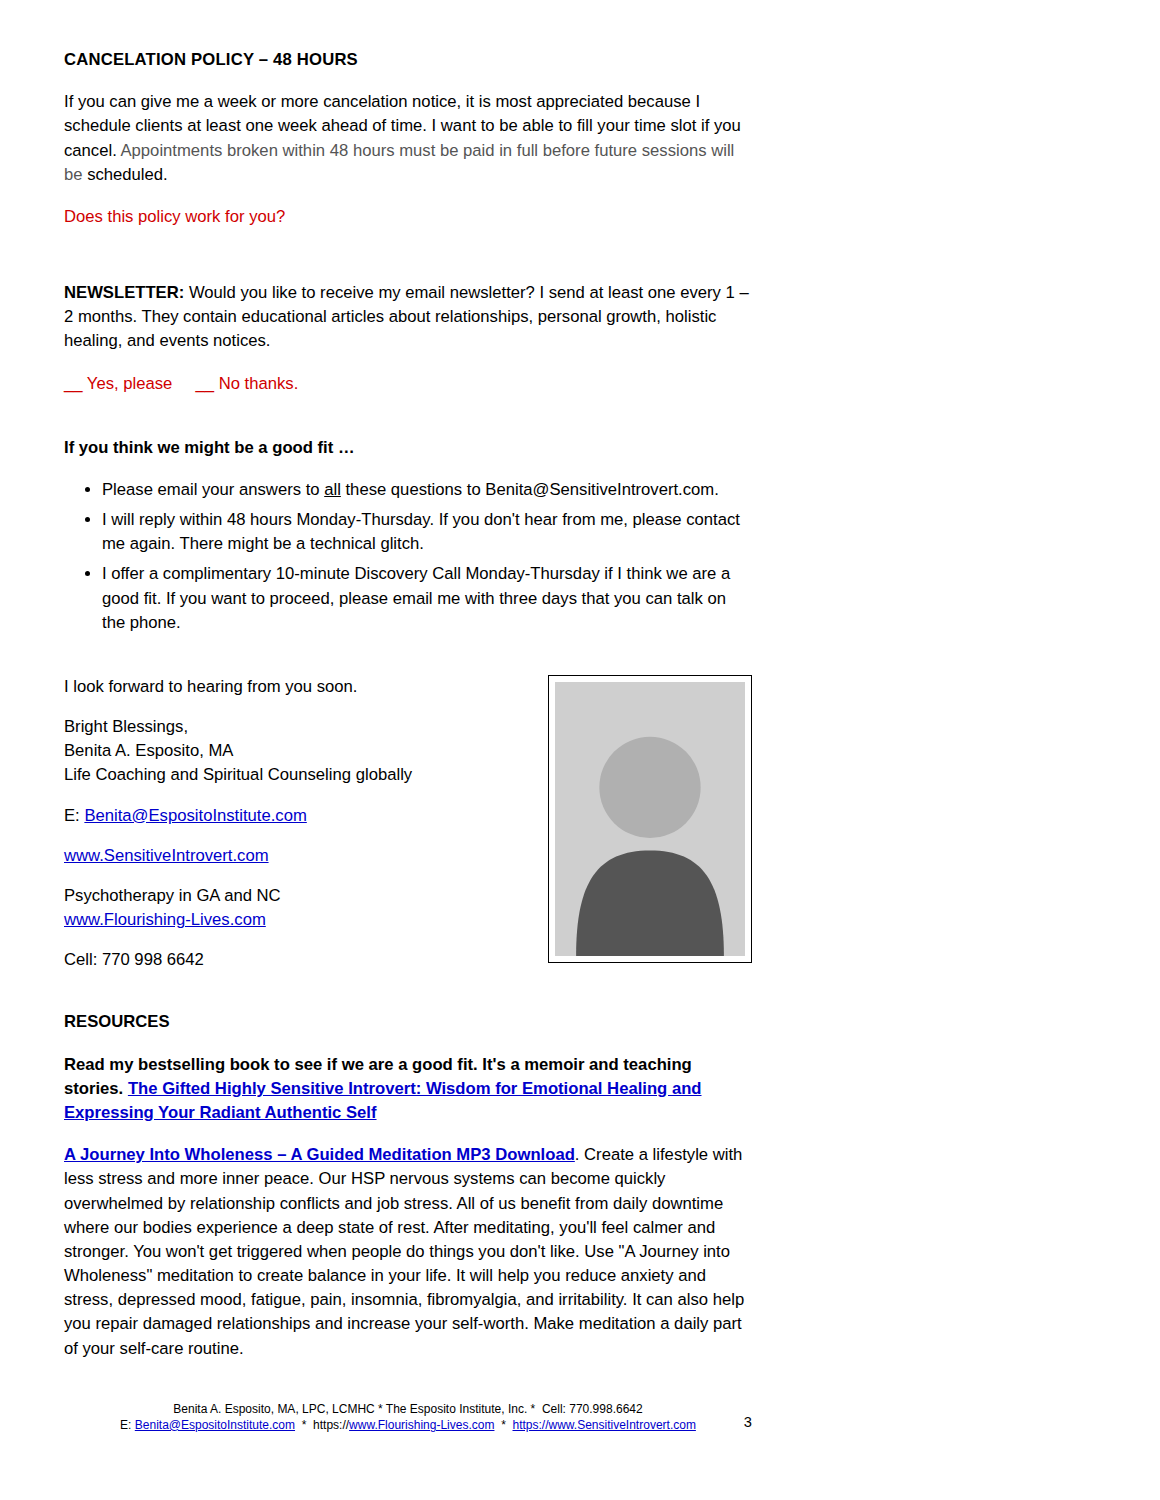CANCELATION POLICY – 48 HOURS
If you can give me a week or more cancelation notice, it is most appreciated because I schedule clients at least one week ahead of time. I want to be able to fill your time slot if you cancel. Appointments broken within 48 hours must be paid in full before future sessions will be scheduled.
Does this policy work for you?
NEWSLETTER: Would you like to receive my email newsletter? I send at least one every 1 – 2 months. They contain educational articles about relationships, personal growth, holistic healing, and events notices.
__ Yes, please __ No thanks.
If you think we might be a good fit …
Please email your answers to all these questions to Benita@SensitiveIntrovert.com.
I will reply within 48 hours Monday-Thursday. If you don't hear from me, please contact me again. There might be a technical glitch.
I offer a complimentary 10-minute Discovery Call Monday-Thursday if I think we are a good fit. If you want to proceed, please email me with three days that you can talk on the phone.
I look forward to hearing from you soon.
Bright Blessings,
Benita A. Esposito, MA
Life Coaching and Spiritual Counseling globally
E: Benita@EspositoInstitute.com
www.SensitiveIntrovert.com
Psychotherapy in GA and NC
www.Flourishing-Lives.com
Cell: 770 998 6642
RESOURCES
Read my bestselling book to see if we are a good fit. It's a memoir and teaching stories. The Gifted Highly Sensitive Introvert: Wisdom for Emotional Healing and Expressing Your Radiant Authentic Self
A Journey Into Wholeness – A Guided Meditation MP3 Download. Create a lifestyle with less stress and more inner peace. Our HSP nervous systems can become quickly overwhelmed by relationship conflicts and job stress. All of us benefit from daily downtime where our bodies experience a deep state of rest. After meditating, you'll feel calmer and stronger. You won't get triggered when people do things you don't like. Use "A Journey into Wholeness" meditation to create balance in your life. It will help you reduce anxiety and stress, depressed mood, fatigue, pain, insomnia, fibromyalgia, and irritability. It can also help you repair damaged relationships and increase your self-worth. Make meditation a daily part of your self-care routine.
Benita A. Esposito, MA, LPC, LCMHC * The Esposito Institute, Inc. * Cell: 770.998.6642
E: Benita@EspositoInstitute.com * https://www.Flourishing-Lives.com * https://www.SensitiveIntrovert.com 3